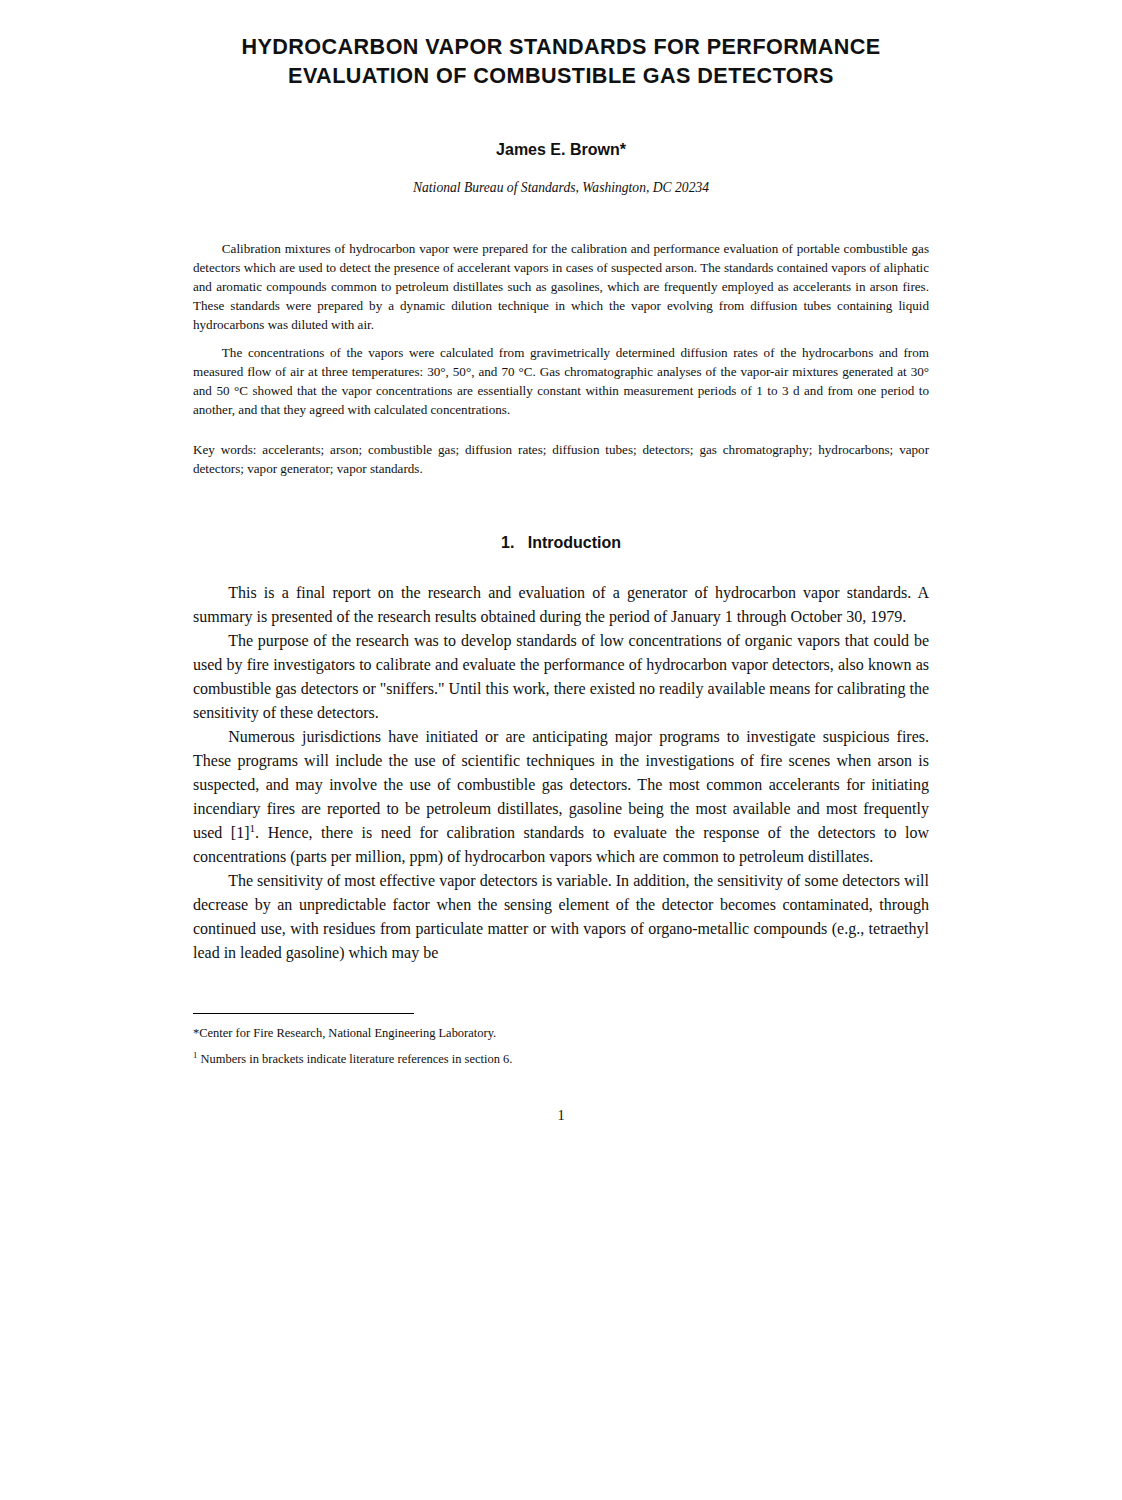Hydrocarbon Vapor Standards for Performance
Evaluation of Combustible Gas Detectors
James E. Brown*
National Bureau of Standards, Washington, DC 20234
Calibration mixtures of hydrocarbon vapor were prepared for the calibration and performance evaluation of portable combustible gas detectors which are used to detect the presence of accelerant vapors in cases of suspected arson. The standards contained vapors of aliphatic and aromatic compounds common to petroleum distillates such as gasolines, which are frequently employed as accelerants in arson fires. These standards were prepared by a dynamic dilution technique in which the vapor evolving from diffusion tubes containing liquid hydrocarbons was diluted with air.
The concentrations of the vapors were calculated from gravimetrically determined diffusion rates of the hydrocarbons and from measured flow of air at three temperatures: 30°, 50°, and 70 °C. Gas chromatographic analyses of the vapor-air mixtures generated at 30° and 50 °C showed that the vapor concentrations are essentially constant within measurement periods of 1 to 3 d and from one period to another, and that they agreed with calculated concentrations.
Key words: accelerants; arson; combustible gas; diffusion rates; diffusion tubes; detectors; gas chromatography; hydrocarbons; vapor detectors; vapor generator; vapor standards.
1. Introduction
This is a final report on the research and evaluation of a generator of hydrocarbon vapor standards. A summary is presented of the research results obtained during the period of January 1 through October 30, 1979.
The purpose of the research was to develop standards of low concentrations of organic vapors that could be used by fire investigators to calibrate and evaluate the performance of hydrocarbon vapor detectors, also known as combustible gas detectors or "sniffers." Until this work, there existed no readily available means for calibrating the sensitivity of these detectors.
Numerous jurisdictions have initiated or are anticipating major programs to investigate suspicious fires. These programs will include the use of scientific techniques in the investigations of fire scenes when arson is suspected, and may involve the use of combustible gas detectors. The most common accelerants for initiating incendiary fires are reported to be petroleum distillates, gasoline being the most available and most frequently used [1]1. Hence, there is need for calibration standards to evaluate the response of the detectors to low concentrations (parts per million, ppm) of hydrocarbon vapors which are common to petroleum distillates.
The sensitivity of most effective vapor detectors is variable. In addition, the sensitivity of some detectors will decrease by an unpredictable factor when the sensing element of the detector becomes contaminated, through continued use, with residues from particulate matter or with vapors of organo-metallic compounds (e.g., tetraethyl lead in leaded gasoline) which may be
*Center for Fire Research, National Engineering Laboratory.
1 Numbers in brackets indicate literature references in section 6.
1